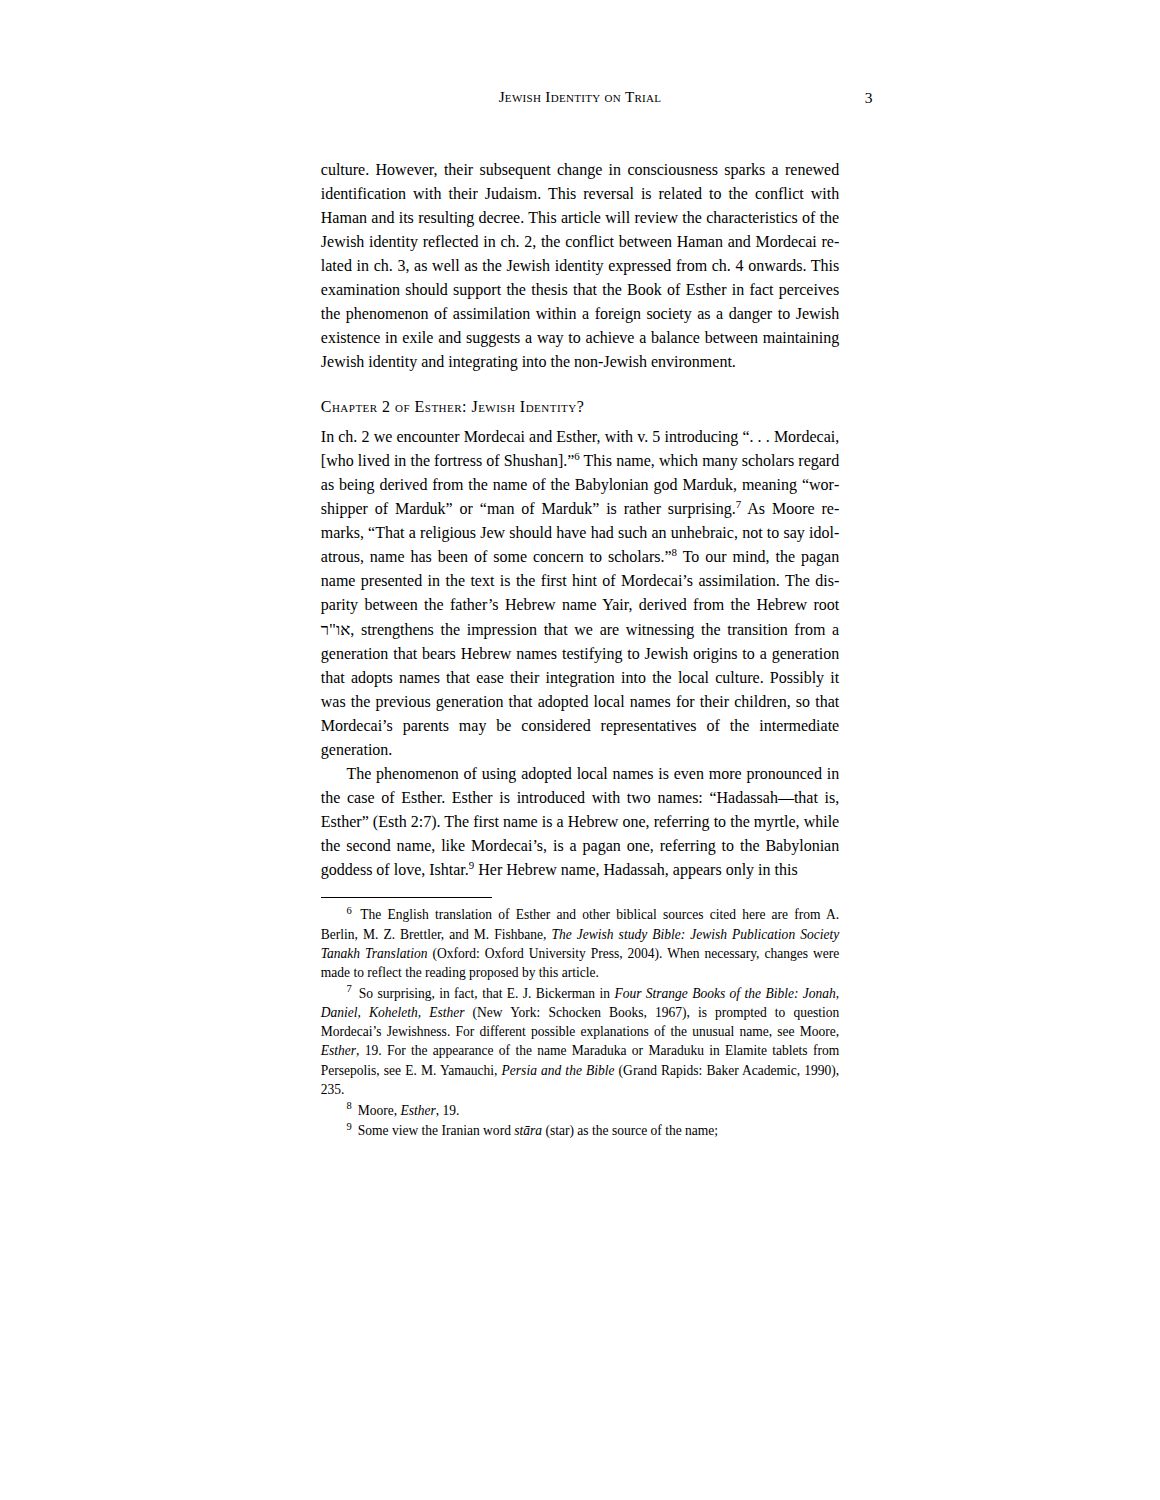Jewish Identity on Trial 3
culture. However, their subsequent change in consciousness sparks a renewed identification with their Judaism. This reversal is related to the conflict with Haman and its resulting decree. This article will review the characteristics of the Jewish identity reflected in ch. 2, the conflict between Haman and Mordecai related in ch. 3, as well as the Jewish identity expressed from ch. 4 onwards. This examination should support the thesis that the Book of Esther in fact perceives the phenomenon of assimilation within a foreign society as a danger to Jewish existence in exile and suggests a way to achieve a balance between maintaining Jewish identity and integrating into the non-Jewish environment.
Chapter 2 of Esther: Jewish Identity?
In ch. 2 we encounter Mordecai and Esther, with v. 5 introducing “. . . Mordecai, [who lived in the fortress of Shushan].”6 This name, which many scholars regard as being derived from the name of the Babylonian god Marduk, meaning “worshipper of Marduk” or “man of Marduk” is rather surprising.7 As Moore remarks, “That a religious Jew should have had such an unhebraic, not to say idolatrous, name has been of some concern to scholars.”8 To our mind, the pagan name presented in the text is the first hint of Mordecai’s assimilation. The disparity between the father’s Hebrew name Yair, derived from the Hebrew root או"ר, strengthens the impression that we are witnessing the transition from a generation that bears Hebrew names testifying to Jewish origins to a generation that adopts names that ease their integration into the local culture. Possibly it was the previous generation that adopted local names for their children, so that Mordecai’s parents may be considered representatives of the intermediate generation.
The phenomenon of using adopted local names is even more pronounced in the case of Esther. Esther is introduced with two names: “Hadassah—that is, Esther” (Esth 2:7). The first name is a Hebrew one, referring to the myrtle, while the second name, like Mordecai’s, is a pagan one, referring to the Babylonian goddess of love, Ishtar.9 Her Hebrew name, Hadassah, appears only in this
6 The English translation of Esther and other biblical sources cited here are from A. Berlin, M. Z. Brettler, and M. Fishbane, The Jewish study Bible: Jewish Publication Society Tanakh Translation (Oxford: Oxford University Press, 2004). When necessary, changes were made to reflect the reading proposed by this article.
7 So surprising, in fact, that E. J. Bickerman in Four Strange Books of the Bible: Jonah, Daniel, Koheleth, Esther (New York: Schocken Books, 1967), is prompted to question Mordecai’s Jewishness. For different possible explanations of the unusual name, see Moore, Esther, 19. For the appearance of the name Maraduka or Maraduku in Elamite tablets from Persepolis, see E. M. Yamauchi, Persia and the Bible (Grand Rapids: Baker Academic, 1990), 235.
8 Moore, Esther, 19.
9 Some view the Iranian word stāra (star) as the source of the name;